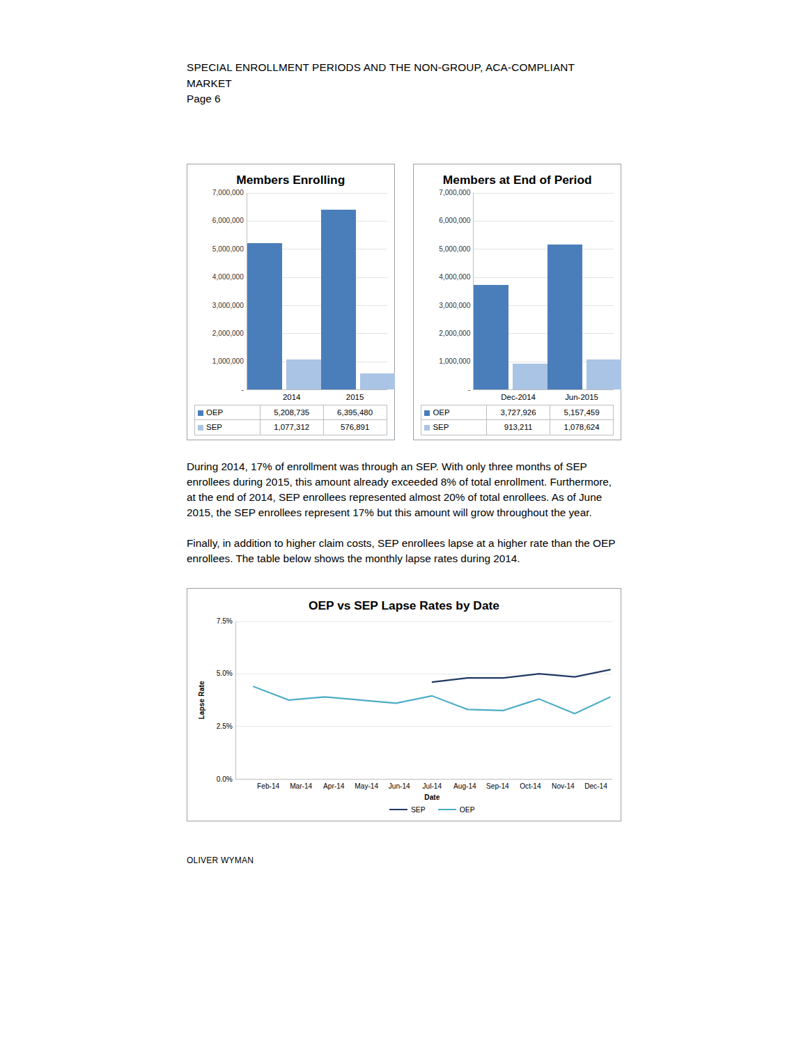SPECIAL ENROLLMENT PERIODS AND THE NON-GROUP, ACA-COMPLIANT MARKET
Page 6
Members Enrolling
7,000,000 6,000,000 5,000,000 4,000,000 3,000,000 2,000,000 1,000,000 -
| | 2014 | 2015 |
| OEP | 5,208,735 | 6,395,480 |
| SEP | 1,077,312 | 576,891 |
Members at End of Period
7,000,000 6,000,000 5,000,000 4,000,000 3,000,000 2,000,000 1,000,000 -
| | Dec-2014 | Jun-2015 |
| OEP | 3,727,926 | 5,157,459 |
| SEP | 913,211 | 1,078,624 |
During 2014, 17% of enrollment was through an SEP. With only three months of SEP enrollees during 2015, this amount already exceeded 8% of total enrollment. Furthermore, at the end of 2014, SEP enrollees represented almost 20% of total enrollees. As of June 2015, the SEP enrollees represent 17% but this amount will grow throughout the year.
Finally, in addition to higher claim costs, SEP enrollees lapse at a higher rate than the OEP enrollees. The table below shows the monthly lapse rates during 2014.
OEP vs SEP Lapse Rates by Date
Lapse Rate
7.5% 5.0% 2.5% 0.0%
Feb-14 Mar-14 Apr-14 May-14 Jun-14 Jul-14 Aug-14 Sep-14 Oct-14 Nov-14 Dec-14
Date
SEP
OEP
OLIVER WYMAN